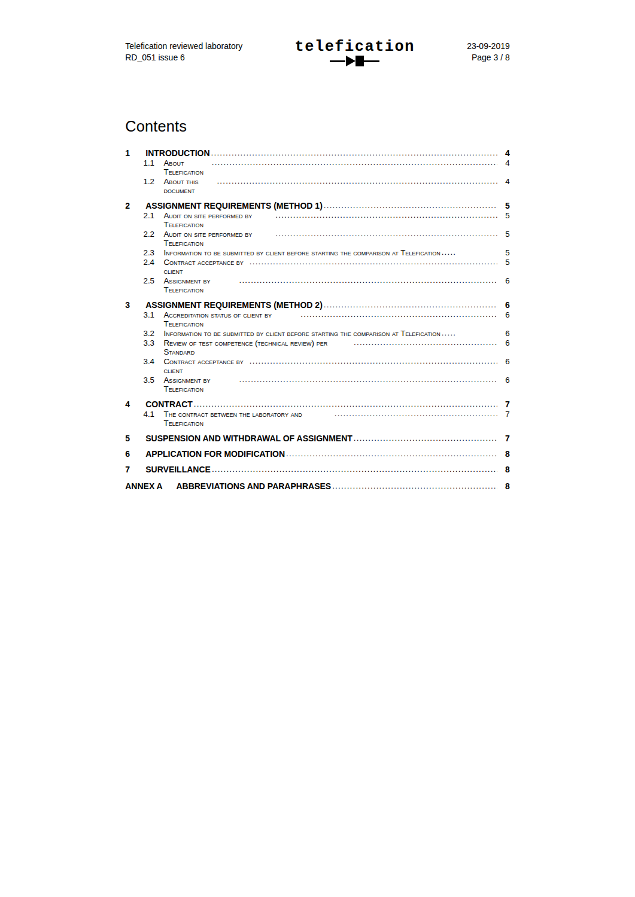Telefication reviewed laboratory
RD_051 issue 6
telefication
23-09-2019
Page 3 / 8
Contents
1 INTRODUCTION ........................................................................................................................................... 4
1.1 About Telefication ................................................................................................................................. 4
1.2 About this document ............................................................................................................................. 4
2 ASSIGNMENT REQUIREMENTS (METHOD 1) ................................................................................. 5
2.1 Audit on site performed by Telefication ......................................................................................... 5
2.2 Audit on site performed by Telefication ......................................................................................... 5
2.3 Information to be submitted by client before starting the comparison at Telefication ..... 5
2.4 Contract acceptance by client ..................................................................................................... 5
2.5 Assignment by Telefication ......................................................................................................... 6
3 ASSIGNMENT REQUIREMENTS (METHOD 2) ................................................................................. 6
3.1 Accreditation status of client by Telefication .......................................................................... 6
3.2 Information to be submitted by client before starting the comparison at Telefication ..... 6
3.3 Review of test competence (technical review) per Standard ................................................... 6
3.4 Contract acceptance by client ..................................................................................................... 6
3.5 Assignment by Telefication ......................................................................................................... 6
4 CONTRACT ..................................................................................................................................... 7
4.1 The contract between the laboratory and Telefication ........................................................... 7
5 SUSPENSION AND WITHDRAWAL OF ASSIGNMENT ..................................................................... 7
6 APPLICATION FOR MODIFICATION ................................................................................................. 8
7 SURVEILLANCE ............................................................................................................................. 8
ANNEX A ABBREVIATIONS AND PARAPHRASES ........................................................................... 8